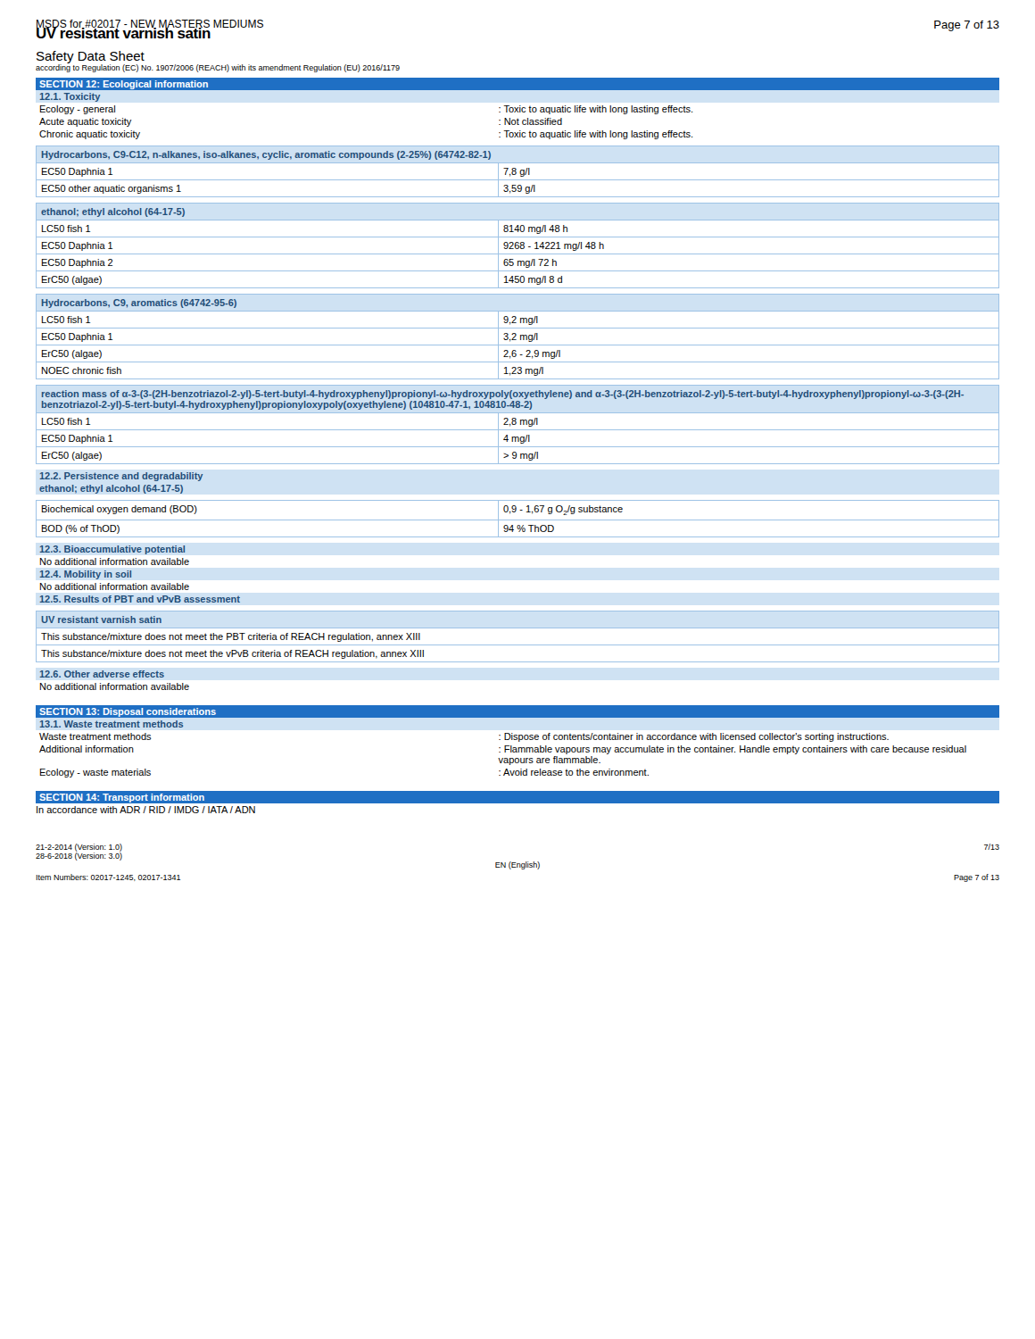Page 7 of 13
MSDS for #02017 - NEW MASTERS MEDIUMS
UV resistant varnish satin
Safety Data Sheet
according to Regulation (EC) No. 1907/2006 (REACH) with its amendment Regulation (EU) 2016/1179
SECTION 12: Ecological information
12.1. Toxicity
Ecology - general
: Toxic to aquatic life with long lasting effects.
Acute aquatic toxicity
: Not classified
Chronic aquatic toxicity
: Toxic to aquatic life with long lasting effects.
| Hydrocarbons, C9-C12, n-alkanes, iso-alkanes, cyclic, aromatic compounds (2-25%) (64742-82-1) |
| --- |
| EC50 Daphnia 1 | 7,8 g/l |
| EC50 other aquatic organisms 1 | 3,59 g/l |
| ethanol; ethyl alcohol (64-17-5) |
| --- |
| LC50 fish 1 | 8140 mg/l 48 h |
| EC50 Daphnia 1 | 9268 - 14221 mg/l 48 h |
| EC50 Daphnia 2 | 65 mg/l 72 h |
| ErC50 (algae) | 1450 mg/l 8 d |
| Hydrocarbons, C9, aromatics (64742-95-6) |
| --- |
| LC50 fish 1 | 9,2 mg/l |
| EC50 Daphnia 1 | 3,2 mg/l |
| ErC50 (algae) | 2,6 - 2,9 mg/l |
| NOEC chronic fish | 1,23 mg/l |
| reaction mass of α-3-(3-(2H-benzotriazol-2-yl)-5-tert-butyl-4-hydroxyphenyl)propionyl-ω-hydroxypoly(oxyethylene) and α-3-(3-(2H-benzotriazol-2-yl)-5-tert-butyl-4-hydroxyphenyl)propionyl-ω-3-(3-(2H-benzotriazol-2-yl)-5-tert-butyl-4-hydroxyphenyl)propionyloxypoly(oxyethylene) (104810-47-1, 104810-48-2) |
| --- |
| LC50 fish 1 | 2,8 mg/l |
| EC50 Daphnia 1 | 4 mg/l |
| ErC50 (algae) | > 9 mg/l |
12.2. Persistence and degradability
ethanol; ethyl alcohol (64-17-5)
| Biochemical oxygen demand (BOD) | 0,9 - 1,67 g O 2 /g substance |
| BOD (% of ThOD) | 94 % ThOD |
12.3. Bioaccumulative potential
No additional information available
12.4. Mobility in soil
No additional information available
12.5. Results of PBT and vPvB assessment
| UV resistant varnish satin |
| --- |
| This substance/mixture does not meet the PBT criteria of REACH regulation, annex XIII |
| This substance/mixture does not meet the vPvB criteria of REACH regulation, annex XIII |
12.6. Other adverse effects
No additional information available
SECTION 13: Disposal considerations
13.1. Waste treatment methods
Waste treatment methods
: Dispose of contents/container in accordance with licensed collector's sorting instructions.
Additional information
: Flammable vapours may accumulate in the container. Handle empty containers with care because residual vapours are flammable.
Ecology - waste materials
: Avoid release to the environment.
SECTION 14: Transport information
In accordance with ADR / RID / IMDG / IATA / ADN
21-2-2014 (Version: 1.0)
28-6-2018 (Version: 3.0)
EN (English)
7/13
Item Numbers: 02017-1245, 02017-1341 Page 7 of 13